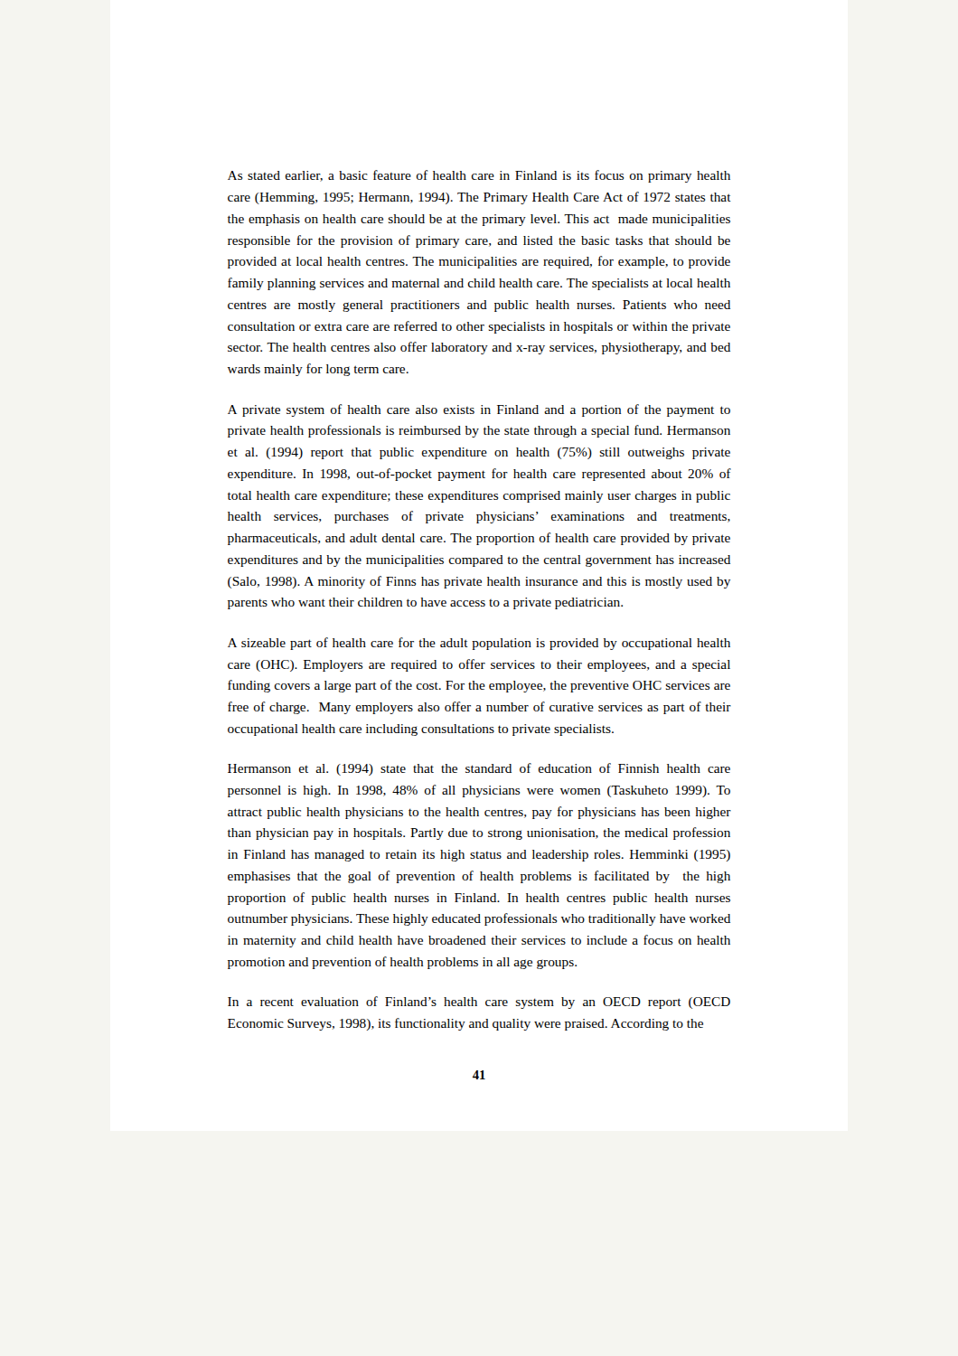As stated earlier, a basic feature of health care in Finland is its focus on primary health care (Hemming, 1995; Hermann, 1994). The Primary Health Care Act of 1972 states that the emphasis on health care should be at the primary level. This act made municipalities responsible for the provision of primary care, and listed the basic tasks that should be provided at local health centres. The municipalities are required, for example, to provide family planning services and maternal and child health care. The specialists at local health centres are mostly general practitioners and public health nurses. Patients who need consultation or extra care are referred to other specialists in hospitals or within the private sector. The health centres also offer laboratory and x-ray services, physiotherapy, and bed wards mainly for long term care.
A private system of health care also exists in Finland and a portion of the payment to private health professionals is reimbursed by the state through a special fund. Hermanson et al. (1994) report that public expenditure on health (75%) still outweighs private expenditure. In 1998, out-of-pocket payment for health care represented about 20% of total health care expenditure; these expenditures comprised mainly user charges in public health services, purchases of private physicians’ examinations and treatments, pharmaceuticals, and adult dental care. The proportion of health care provided by private expenditures and by the municipalities compared to the central government has increased (Salo, 1998). A minority of Finns has private health insurance and this is mostly used by parents who want their children to have access to a private pediatrician.
A sizeable part of health care for the adult population is provided by occupational health care (OHC). Employers are required to offer services to their employees, and a special funding covers a large part of the cost. For the employee, the preventive OHC services are free of charge. Many employers also offer a number of curative services as part of their occupational health care including consultations to private specialists.
Hermanson et al. (1994) state that the standard of education of Finnish health care personnel is high. In 1998, 48% of all physicians were women (Taskuheto 1999). To attract public health physicians to the health centres, pay for physicians has been higher than physician pay in hospitals. Partly due to strong unionisation, the medical profession in Finland has managed to retain its high status and leadership roles. Hemminki (1995) emphasises that the goal of prevention of health problems is facilitated by the high proportion of public health nurses in Finland. In health centres public health nurses outnumber physicians. These highly educated professionals who traditionally have worked in maternity and child health have broadened their services to include a focus on health promotion and prevention of health problems in all age groups.
In a recent evaluation of Finland’s health care system by an OECD report (OECD Economic Surveys, 1998), its functionality and quality were praised. According to the
41